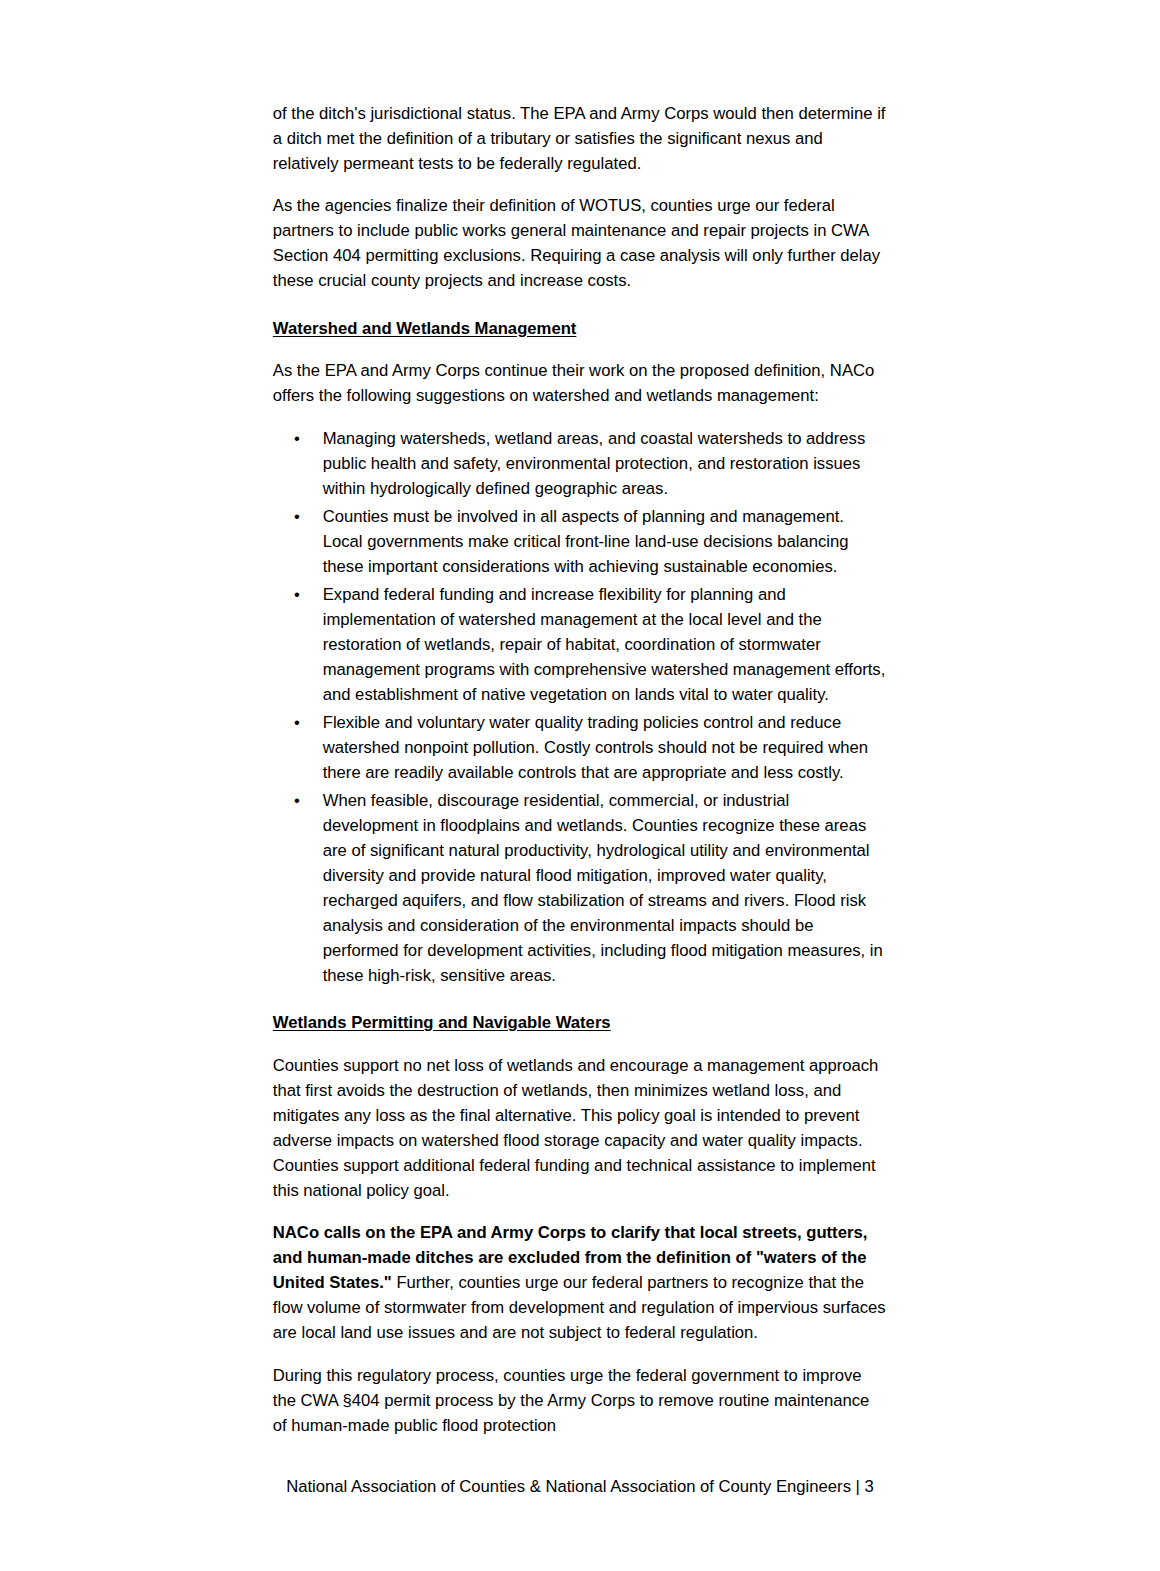of the ditch's jurisdictional status. The EPA and Army Corps would then determine if a ditch met the definition of a tributary or satisfies the significant nexus and relatively permeant tests to be federally regulated.
As the agencies finalize their definition of WOTUS, counties urge our federal partners to include public works general maintenance and repair projects in CWA Section 404 permitting exclusions. Requiring a case analysis will only further delay these crucial county projects and increase costs.
Watershed and Wetlands Management
As the EPA and Army Corps continue their work on the proposed definition, NACo offers the following suggestions on watershed and wetlands management:
Managing watersheds, wetland areas, and coastal watersheds to address public health and safety, environmental protection, and restoration issues within hydrologically defined geographic areas.
Counties must be involved in all aspects of planning and management. Local governments make critical front-line land-use decisions balancing these important considerations with achieving sustainable economies.
Expand federal funding and increase flexibility for planning and implementation of watershed management at the local level and the restoration of wetlands, repair of habitat, coordination of stormwater management programs with comprehensive watershed management efforts, and establishment of native vegetation on lands vital to water quality.
Flexible and voluntary water quality trading policies control and reduce watershed nonpoint pollution. Costly controls should not be required when there are readily available controls that are appropriate and less costly.
When feasible, discourage residential, commercial, or industrial development in floodplains and wetlands. Counties recognize these areas are of significant natural productivity, hydrological utility and environmental diversity and provide natural flood mitigation, improved water quality, recharged aquifers, and flow stabilization of streams and rivers. Flood risk analysis and consideration of the environmental impacts should be performed for development activities, including flood mitigation measures, in these high-risk, sensitive areas.
Wetlands Permitting and Navigable Waters
Counties support no net loss of wetlands and encourage a management approach that first avoids the destruction of wetlands, then minimizes wetland loss, and mitigates any loss as the final alternative. This policy goal is intended to prevent adverse impacts on watershed flood storage capacity and water quality impacts. Counties support additional federal funding and technical assistance to implement this national policy goal.
NACo calls on the EPA and Army Corps to clarify that local streets, gutters, and human-made ditches are excluded from the definition of "waters of the United States." Further, counties urge our federal partners to recognize that the flow volume of stormwater from development and regulation of impervious surfaces are local land use issues and are not subject to federal regulation.
During this regulatory process, counties urge the federal government to improve the CWA §404 permit process by the Army Corps to remove routine maintenance of human-made public flood protection
National Association of Counties & National Association of County Engineers | 3